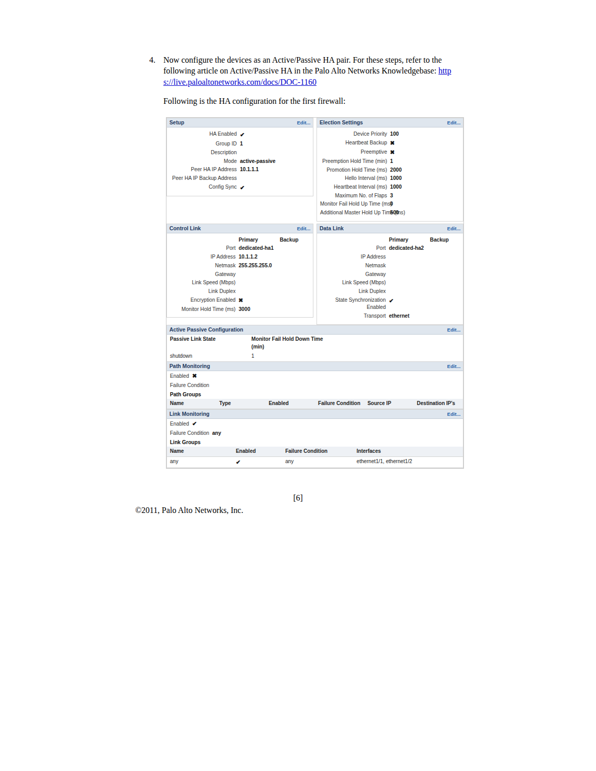Now configure the devices as an Active/Passive HA pair. For these steps, refer to the following article on Active/Passive HA in the Palo Alto Networks Knowledgebase: https://live.paloaltonetworks.com/docs/DOC-1160
Following is the HA configuration for the first firewall:
| Setup Edit... / HA Enabled / ✔ / / Group ID / 1 / / Description / / / Mode / active-passive / / Peer HA IP Address / 10.1.1.1 / / Peer HA IP Backup Address / / / Config Sync / ✔ / | Election Settings Edit... / Device Priority / 100 / / Heartbeat Backup / ✖ / / Preemptive / ✖ / / Preemption Hold Time (min) / 1 / / Promotion Hold Time (ms) / 2000 / / Hello Interval (ms) / 1000 / / Heartbeat Interval (ms) / 1000 / / Maximum No. of Flaps / 3 / / Monitor Fail Hold Up Time (ms) / 0 / / Additional Master Hold Up Time (ms) / 500 / |
| Control Link Edit... / / Primary / Backup / / Port / dedicated-ha1 / / / IP Address / 10.1.1.2 / / / Netmask / 255.255.255.0 / / / Gateway / / / / Link Speed (Mbps) / / / / Link Duplex / / / / Encryption Enabled / ✖ / / / Monitor Hold Time (ms) / 3000 / / | Data Link Edit... / / Primary / Backup / / Port / dedicated-ha2 / / / IP Address / / / / Netmask / / / / Gateway / / / / Link Speed (Mbps) / / / / Link Duplex / / / / State Synchronization Enabled / ✔ / / / Transport / ethernet / / |
Active Passive ConfigurationEdit...
| Passive Link State | Monitor Fail Hold Down Time (min) |
| shutdown | 1 |
Path MonitoringEdit...
Enabled ✖
Failure Condition
Path Groups
| Name | Type | Enabled | Failure Condition | Source IP | Destination IP's |
Link MonitoringEdit...
Enabled ✔
Failure Condition any
Link Groups
| Name | Enabled | Failure Condition | Interfaces |
| any | ✔ | any | ethernet1/1, ethernet1/2 |
[6]
©2011, Palo Alto Networks, Inc.